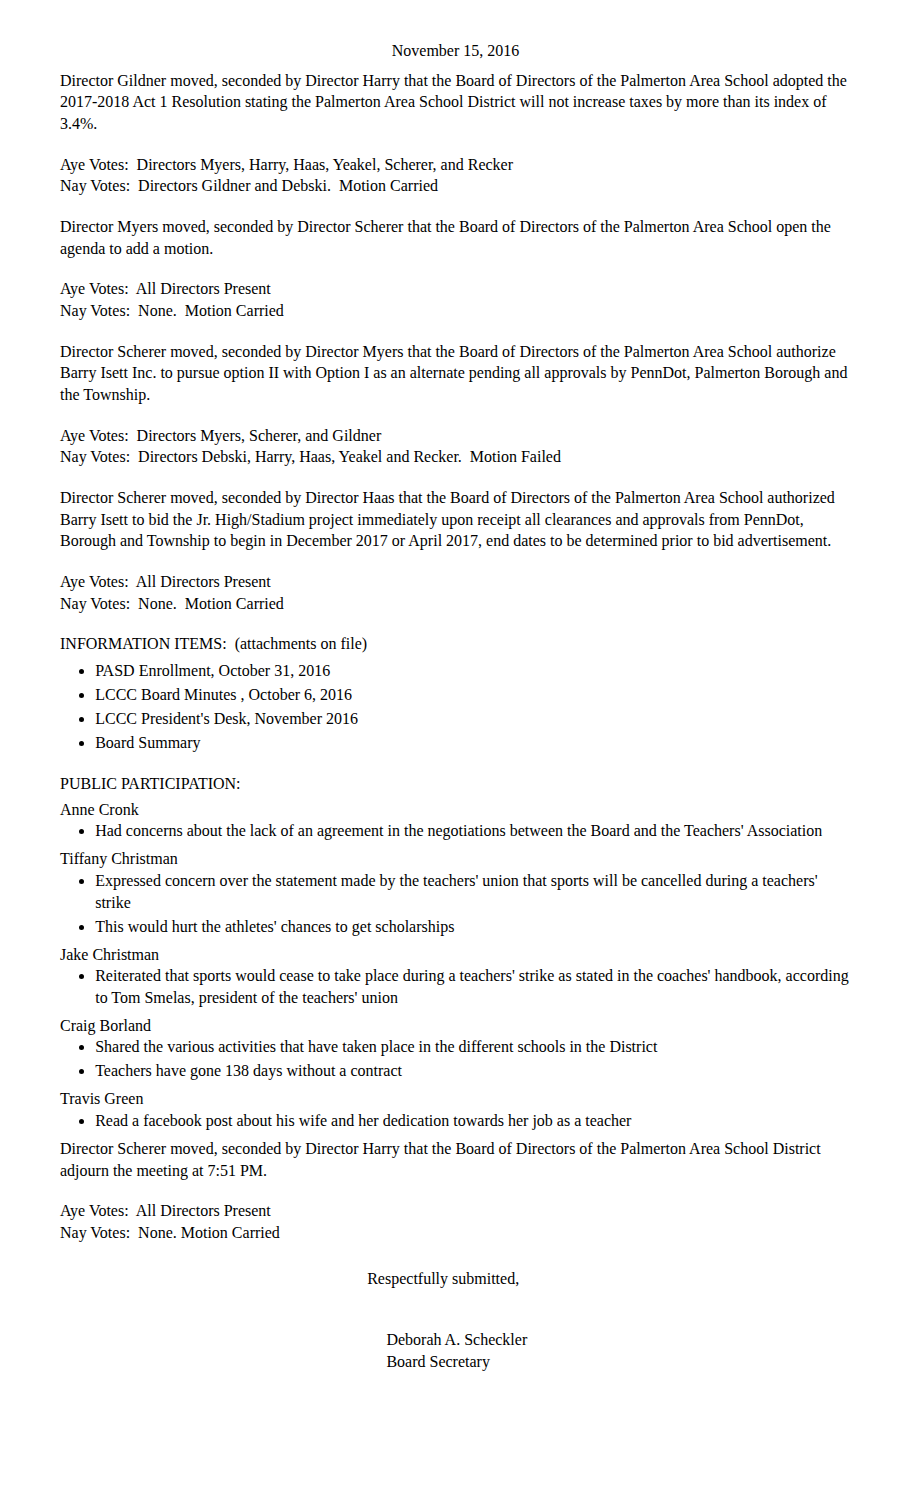November 15, 2016
Director Gildner moved, seconded by Director Harry that the Board of Directors of the Palmerton Area School adopted the 2017-2018 Act 1 Resolution stating the Palmerton Area School District will not increase taxes by more than its index of 3.4%.
Aye Votes: Directors Myers, Harry, Haas, Yeakel, Scherer, and Recker
Nay Votes: Directors Gildner and Debski. Motion Carried
Director Myers moved, seconded by Director Scherer that the Board of Directors of the Palmerton Area School open the agenda to add a motion.
Aye Votes: All Directors Present
Nay Votes: None. Motion Carried
Director Scherer moved, seconded by Director Myers that the Board of Directors of the Palmerton Area School authorize Barry Isett Inc. to pursue option II with Option I as an alternate pending all approvals by PennDot, Palmerton Borough and the Township.
Aye Votes: Directors Myers, Scherer, and Gildner
Nay Votes: Directors Debski, Harry, Haas, Yeakel and Recker. Motion Failed
Director Scherer moved, seconded by Director Haas that the Board of Directors of the Palmerton Area School authorized Barry Isett to bid the Jr. High/Stadium project immediately upon receipt all clearances and approvals from PennDot, Borough and Township to begin in December 2017 or April 2017, end dates to be determined prior to bid advertisement.
Aye Votes: All Directors Present
Nay Votes: None. Motion Carried
INFORMATION ITEMS: (attachments on file)
PASD Enrollment, October 31, 2016
LCCC Board Minutes , October 6, 2016
LCCC President's Desk, November 2016
Board Summary
PUBLIC PARTICIPATION:
Anne Cronk
Had concerns about the lack of an agreement in the negotiations between the Board and the Teachers' Association
Tiffany Christman
Expressed concern over the statement made by the teachers' union that sports will be cancelled during a teachers' strike
This would hurt the athletes' chances to get scholarships
Jake Christman
Reiterated that sports would cease to take place during a teachers' strike as stated in the coaches' handbook, according to Tom Smelas, president of the teachers' union
Craig Borland
Shared the various activities that have taken place in the different schools in the District
Teachers have gone 138 days without a contract
Travis Green
Read a facebook post about his wife and her dedication towards her job as a teacher
Director Scherer moved, seconded by Director Harry that the Board of Directors of the Palmerton Area School District adjourn the meeting at 7:51 PM.
Aye Votes: All Directors Present
Nay Votes: None. Motion Carried
Respectfully submitted,
Deborah A. Scheckler
Board Secretary